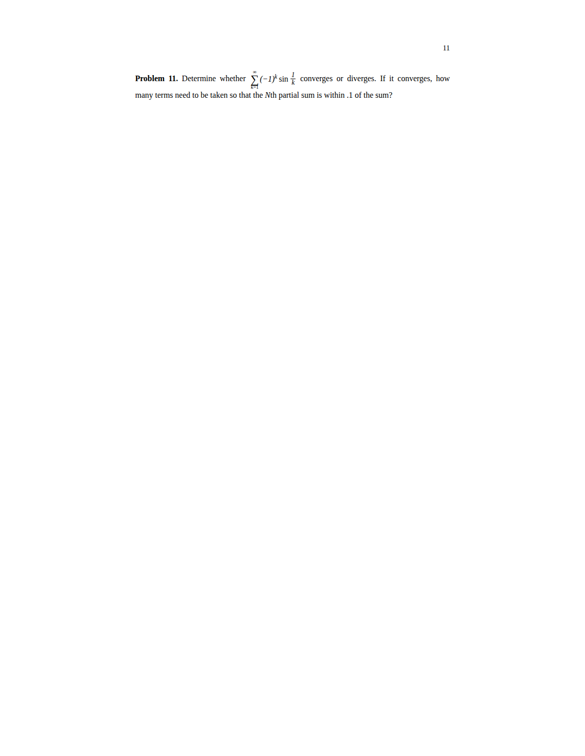11
Problem 11. Determine whether ∞∑k=1(−1)k sin 1 k converges or diverges. If it converges, how many terms need to be taken so that the Nth partial sum is within .1 of the sum?